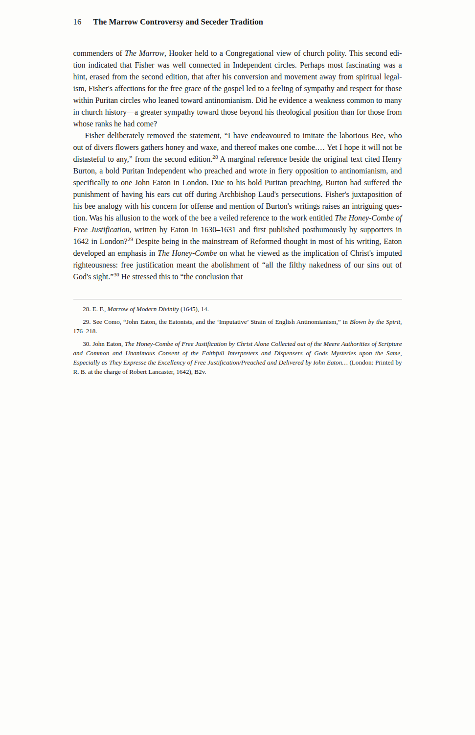16 The Marrow Controversy and Seceder Tradition
commenders of The Marrow, Hooker held to a Congregational view of church polity. This second edition indicated that Fisher was well connected in Independent circles. Perhaps most fascinating was a hint, erased from the second edition, that after his conversion and movement away from spiritual legalism, Fisher's affections for the free grace of the gospel led to a feeling of sympathy and respect for those within Puritan circles who leaned toward antinomianism. Did he evidence a weakness common to many in church history—a greater sympathy toward those beyond his theological position than for those from whose ranks he had come?
Fisher deliberately removed the statement, “I have endeavoured to imitate the laborious Bee, who out of divers flowers gathers honey and waxe, and thereof makes one combe.… Yet I hope it will not be distasteful to any,” from the second edition.28 A marginal reference beside the original text cited Henry Burton, a bold Puritan Independent who preached and wrote in fiery opposition to antinomianism, and specifically to one John Eaton in London. Due to his bold Puritan preaching, Burton had suffered the punishment of having his ears cut off during Archbishop Laud's persecutions. Fisher's juxtaposition of his bee analogy with his concern for offense and mention of Burton's writings raises an intriguing question. Was his allusion to the work of the bee a veiled reference to the work entitled The Honey-Combe of Free Justification, written by Eaton in 1630–1631 and first published posthumously by supporters in 1642 in London?29 Despite being in the mainstream of Reformed thought in most of his writing, Eaton developed an emphasis in The Honey-Combe on what he viewed as the implication of Christ's imputed righteousness: free justification meant the abolishment of “all the filthy nakedness of our sins out of God's sight.”30 He stressed this to “the conclusion that
E. F., Marrow of Modern Divinity (1645), 14.
See Como, “John Eaton, the Eatonists, and the ‘Imputative’ Strain of English Antinomianism,” in Blown by the Spirit, 176–218.
John Eaton, The Honey-Combe of Free Justification by Christ Alone Collected out of the Meere Authorities of Scripture and Common and Unanimous Consent of the Faithfull Interpreters and Dispensers of Gods Mysteries upon the Same, Especially as They Expresse the Excellency of Free Justification/Preached and Delivered by Iohn Eaton… (London: Printed by R. B. at the charge of Robert Lancaster, 1642), B2v.